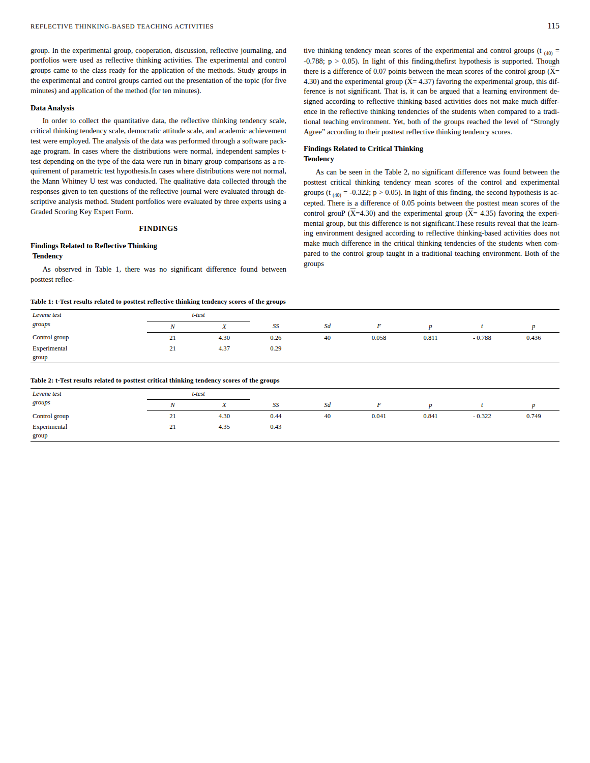Reflective Thinking-Based Teaching Activities 115
group. In the experimental group, cooperation, discussion, reflective journaling, and portfolios were used as reflective thinking activities. The experimental and control groups came to the class ready for the application of the methods. Study groups in the experimental and control groups carried out the presentation of the topic (for five minutes) and application of the method (for ten minutes).
Data Analysis
In order to collect the quantitative data, the reflective thinking tendency scale, critical thinking tendency scale, democratic attitude scale, and academic achievement test were employed. The analysis of the data was performed through a software package program. In cases where the distributions were normal, independent samples t-test depending on the type of the data were run in binary group comparisons as a requirement of parametric test hypothesis.In cases where distributions were not normal, the Mann Whitney U test was conducted. The qualitative data collected through the responses given to ten questions of the reflective journal were evaluated through descriptive analysis method. Student portfolios were evaluated by three experts using a Graded Scoring Key Expert Form.
FINDINGS
Findings Related to Reflective Thinking
Tendency
As observed in Table 1, there was no significant difference found between posttest reflec-
tive thinking tendency mean scores of the experimental and control groups (t (40) = -0.788; p > 0.05). In light of this finding,thefirst hypothesis is supported. Though there is a difference of 0.07 points between the mean scores of the control group (X= 4.30) and the experimental group (X= 4.37) favoring the experimental group, this difference is not significant. That is, it can be argued that a learning environment designed according to reflective thinking-based activities does not make much difference in the reflective thinking tendencies of the students when compared to a traditional teaching environment. Yet, both of the groups reached the level of “Strongly Agree” according to their posttest reflective thinking tendency scores.
Findings Related to Critical Thinking
Tendency
As can be seen in the Table 2, no significant difference was found between the posttest critical thinking tendency mean scores of the control and experimental groups (t (40) = -0.322; p > 0.05). In light of this finding, the second hypothesis is accepted. There is a difference of 0.05 points between the posttest mean scores of the control grouP (X=4.30) and the experimental group (X= 4.35) favoring the experimental group, but this difference is not significant.These results reveal that the learning environment designed according to reflective thinking-based activities does not make much difference in the critical thinking tendencies of the students when compared to the control group taught in a traditional teaching environment. Both of the groups
Table 1: t-Test results related to posttest reflective thinking tendency scores of the groups
| Levene test groups | t-test | |
| N | X | SS | Sd | F | p | t | p |
| Control group | 21 | 4.30 | 0.26 | 40 | 0.058 | 0.811 | - 0.788 | 0.436 |
| Experimental group | 21 | 4.37 | 0.29 | | | | | |
Table 2: t-Test results related to posttest critical thinking tendency scores of the groups
| Levene test groups | t-test | |
| N | X | SS | Sd | F | p | t | p |
| Control group | 21 | 4.30 | 0.44 | 40 | 0.041 | 0.841 | - 0.322 | 0.749 |
| Experimental group | 21 | 4.35 | 0.43 | | | | | |